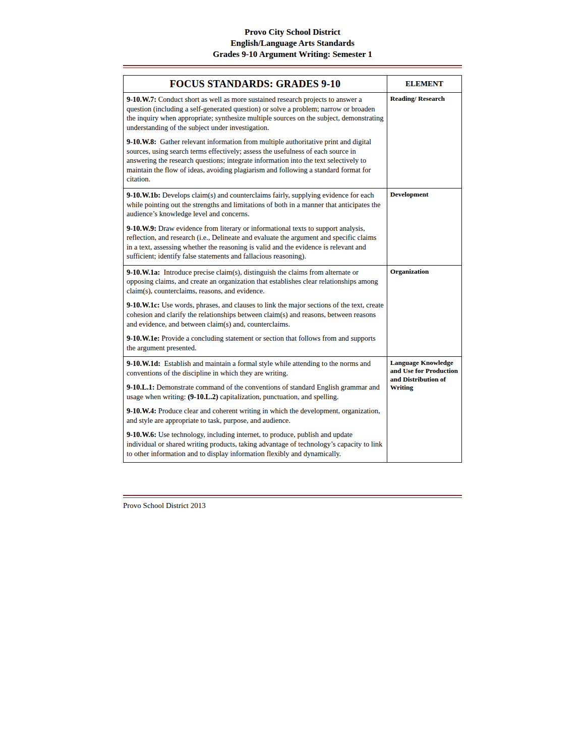Provo City School District
English/Language Arts Standards
Grades 9-10 Argument Writing: Semester 1
| FOCUS STANDARDS: GRADES 9-10 | ELEMENT |
| --- | --- |
| 9-10.W.7: Conduct short as well as more sustained research projects to answer a question (including a self-generated question) or solve a problem; narrow or broaden the inquiry when appropriate; synthesize multiple sources on the subject, demonstrating understanding of the subject under investigation. 9-10.W.8: Gather relevant information from multiple authoritative print and digital sources, using search terms effectively; assess the usefulness of each source in answering the research questions; integrate information into the text selectively to maintain the flow of ideas, avoiding plagiarism and following a standard format for citation. | Reading/ Research |
| 9-10.W.1b: Develops claim(s) and counterclaims fairly, supplying evidence for each while pointing out the strengths and limitations of both in a manner that anticipates the audience’s knowledge level and concerns. 9-10.W.9: Draw evidence from literary or informational texts to support analysis, reflection, and research (i.e., Delineate and evaluate the argument and specific claims in a text, assessing whether the reasoning is valid and the evidence is relevant and sufficient; identify false statements and fallacious reasoning). | Development |
| 9-10.W.1a: Introduce precise claim(s), distinguish the claims from alternate or opposing claims, and create an organization that establishes clear relationships among claim(s), counterclaims, reasons, and evidence. 9-10.W.1c: Use words, phrases, and clauses to link the major sections of the text, create cohesion and clarify the relationships between claim(s) and reasons, between reasons and evidence, and between claim(s) and, counterclaims. 9-10.W.1e: Provide a concluding statement or section that follows from and supports the argument presented. | Organization |
| 9-10.W.1d: Establish and maintain a formal style while attending to the norms and conventions of the discipline in which they are writing. 9-10.L.1: Demonstrate command of the conventions of standard English grammar and usage when writing: (9-10.L.2) capitalization, punctuation, and spelling. 9-10.W.4: Produce clear and coherent writing in which the development, organization, and style are appropriate to task, purpose, and audience. 9-10.W.6: Use technology, including internet, to produce, publish and update individual or shared writing products, taking advantage of technology’s capacity to link to other information and to display information flexibly and dynamically. | Language Knowledge and Use for Production and Distribution of Writing |
Provo School District 2013